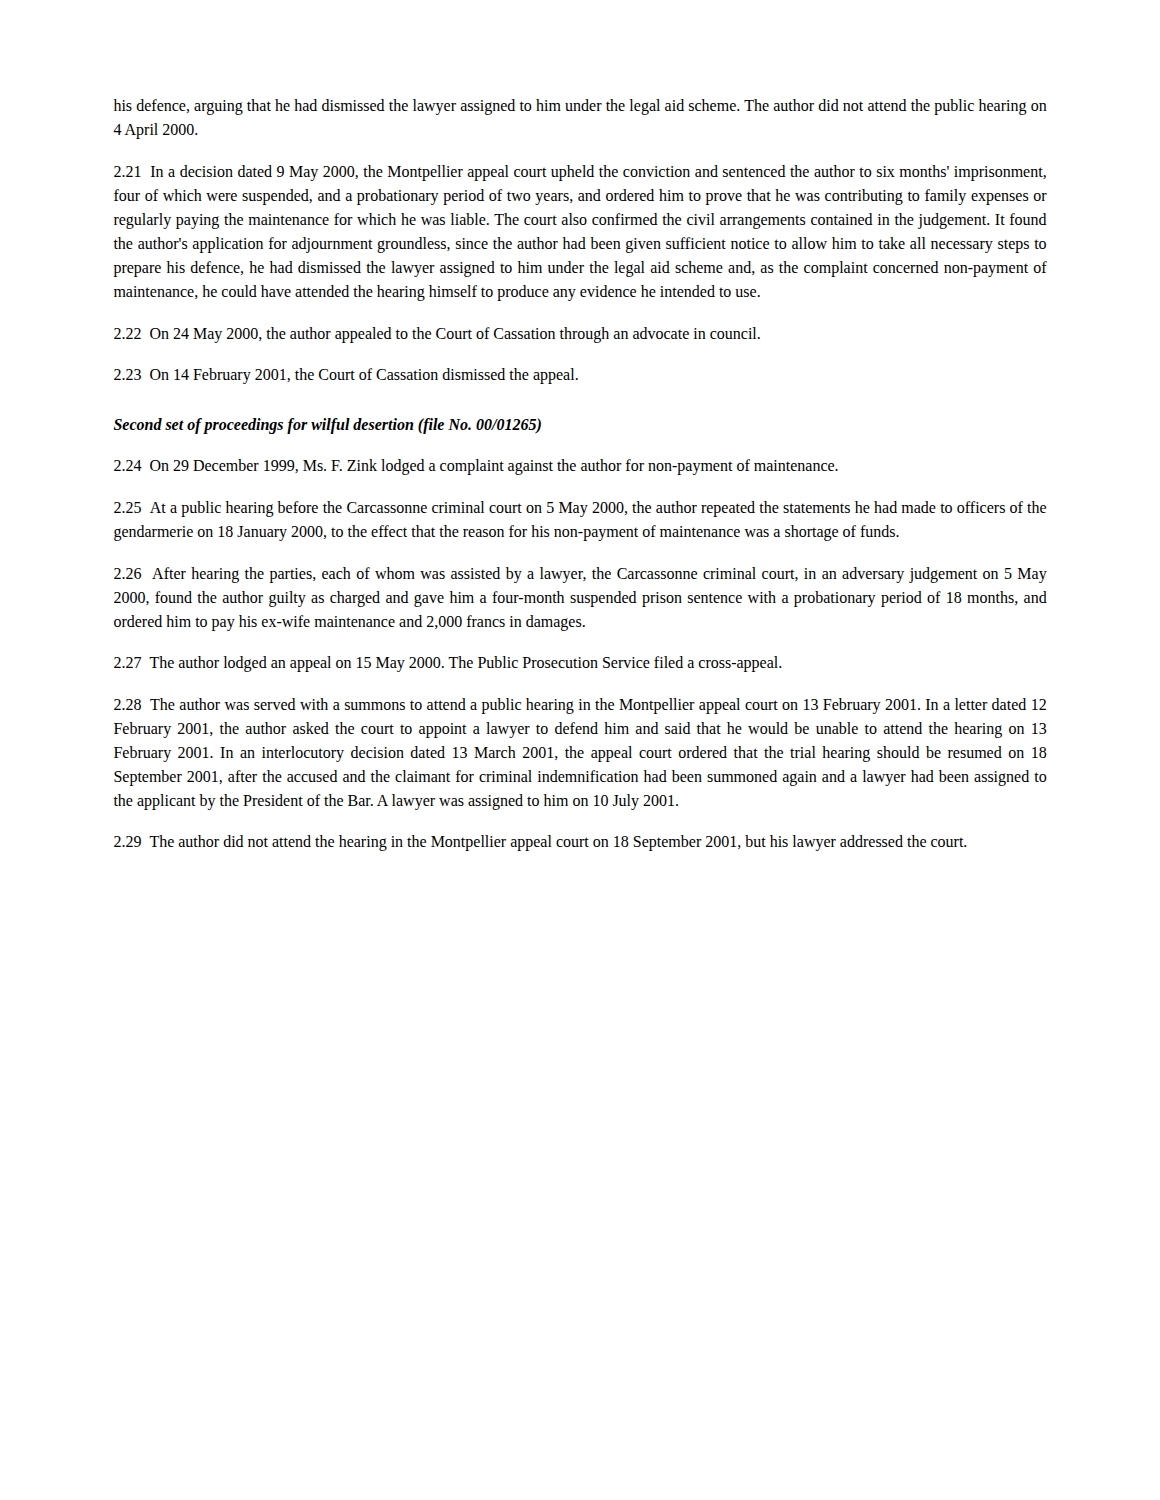his defence, arguing that he had dismissed the lawyer assigned to him under the legal aid scheme. The author did not attend the public hearing on 4 April 2000.
2.21 In a decision dated 9 May 2000, the Montpellier appeal court upheld the conviction and sentenced the author to six months' imprisonment, four of which were suspended, and a probationary period of two years, and ordered him to prove that he was contributing to family expenses or regularly paying the maintenance for which he was liable. The court also confirmed the civil arrangements contained in the judgement. It found the author's application for adjournment groundless, since the author had been given sufficient notice to allow him to take all necessary steps to prepare his defence, he had dismissed the lawyer assigned to him under the legal aid scheme and, as the complaint concerned non-payment of maintenance, he could have attended the hearing himself to produce any evidence he intended to use.
2.22 On 24 May 2000, the author appealed to the Court of Cassation through an advocate in council.
2.23 On 14 February 2001, the Court of Cassation dismissed the appeal.
Second set of proceedings for wilful desertion (file No. 00/01265)
2.24 On 29 December 1999, Ms. F. Zink lodged a complaint against the author for non-payment of maintenance.
2.25 At a public hearing before the Carcassonne criminal court on 5 May 2000, the author repeated the statements he had made to officers of the gendarmerie on 18 January 2000, to the effect that the reason for his non-payment of maintenance was a shortage of funds.
2.26 After hearing the parties, each of whom was assisted by a lawyer, the Carcassonne criminal court, in an adversary judgement on 5 May 2000, found the author guilty as charged and gave him a four-month suspended prison sentence with a probationary period of 18 months, and ordered him to pay his ex-wife maintenance and 2,000 francs in damages.
2.27 The author lodged an appeal on 15 May 2000. The Public Prosecution Service filed a cross-appeal.
2.28 The author was served with a summons to attend a public hearing in the Montpellier appeal court on 13 February 2001. In a letter dated 12 February 2001, the author asked the court to appoint a lawyer to defend him and said that he would be unable to attend the hearing on 13 February 2001. In an interlocutory decision dated 13 March 2001, the appeal court ordered that the trial hearing should be resumed on 18 September 2001, after the accused and the claimant for criminal indemnification had been summoned again and a lawyer had been assigned to the applicant by the President of the Bar. A lawyer was assigned to him on 10 July 2001.
2.29 The author did not attend the hearing in the Montpellier appeal court on 18 September 2001, but his lawyer addressed the court.